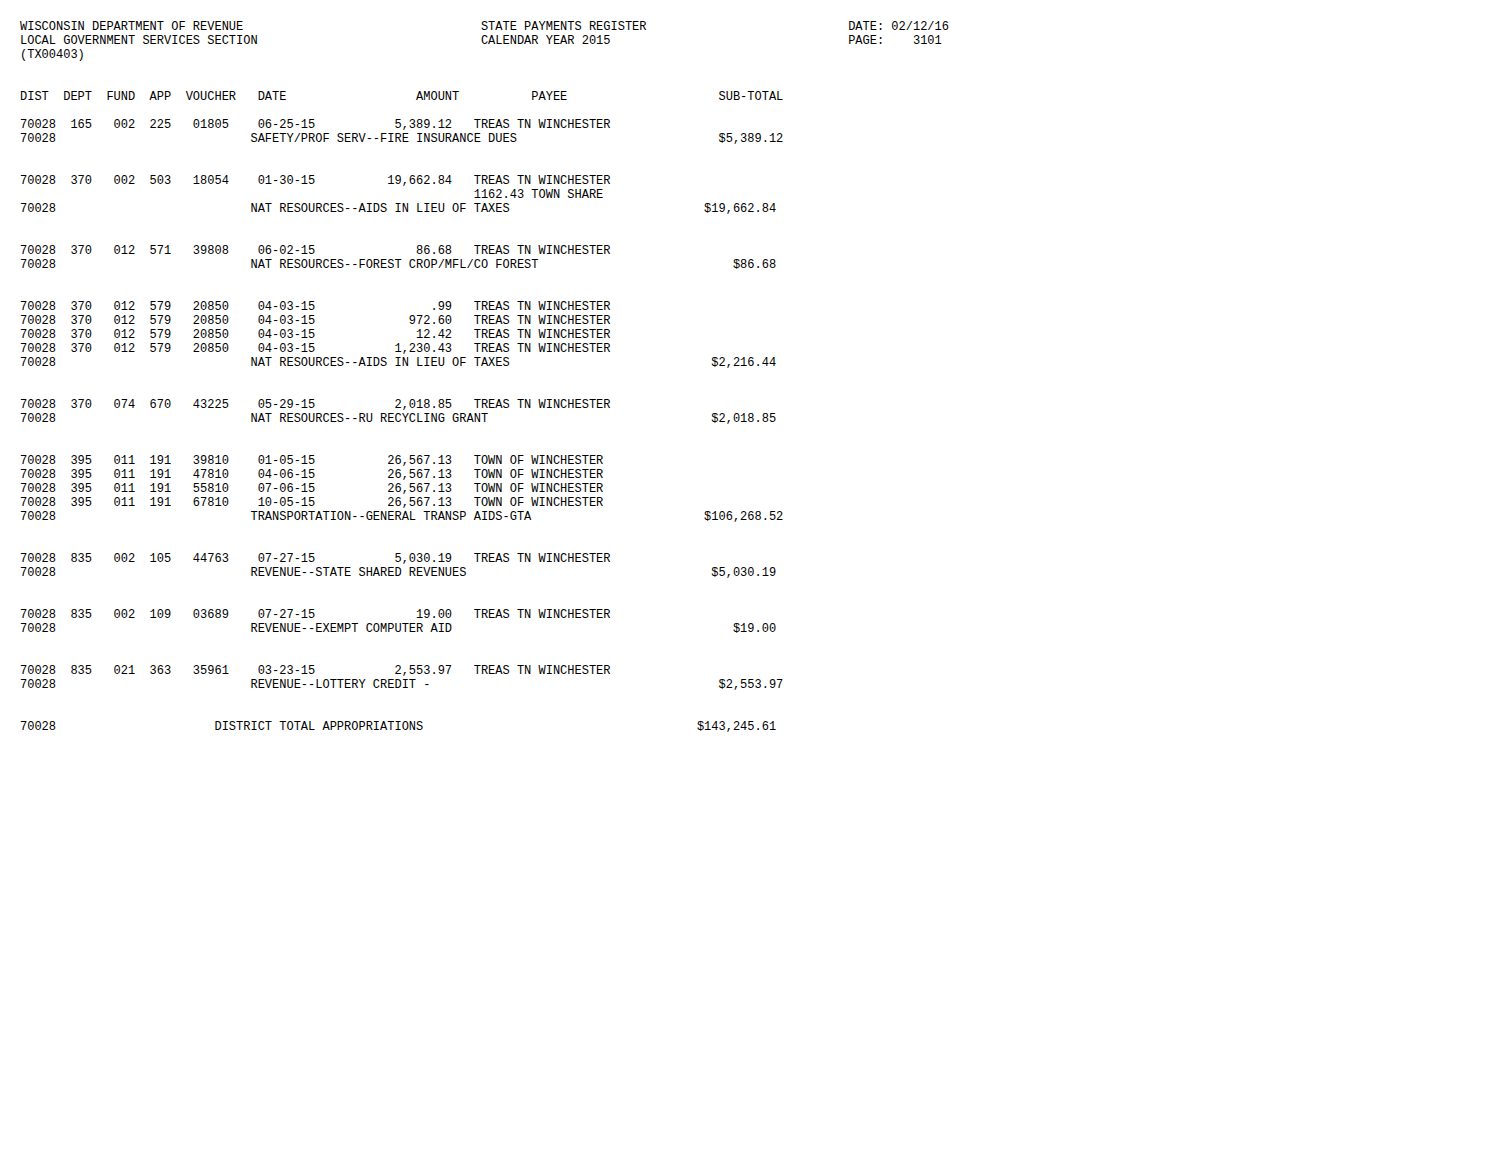WISCONSIN DEPARTMENT OF REVENUE STATE PAYMENTS REGISTER DATE: 02/12/16 LOCAL GOVERNMENT SERVICES SECTION CALENDAR YEAR 2015 PAGE: 3101 (TX00403) DIST DEPT FUND APP VOUCHER DATE AMOUNT PAYEE SUB-TOTAL 70028 165 002 225 01805 06-25-15 5,389.12 TREAS TN WINCHESTER 70028 SAFETY/PROF SERV--FIRE INSURANCE DUES $5,389.12 70028 370 002 503 18054 01-30-15 19,662.84 TREAS TN WINCHESTER 1162.43 TOWN SHARE 70028 NAT RESOURCES--AIDS IN LIEU OF TAXES $19,662.84 70028 370 012 571 39808 06-02-15 86.68 TREAS TN WINCHESTER 70028 NAT RESOURCES--FOREST CROP/MFL/CO FOREST $86.68 70028 370 012 579 20850 04-03-15 .99 TREAS TN WINCHESTER 70028 370 012 579 20850 04-03-15 972.60 TREAS TN WINCHESTER 70028 370 012 579 20850 04-03-15 12.42 TREAS TN WINCHESTER 70028 370 012 579 20850 04-03-15 1,230.43 TREAS TN WINCHESTER 70028 NAT RESOURCES--AIDS IN LIEU OF TAXES $2,216.44 70028 370 074 670 43225 05-29-15 2,018.85 TREAS TN WINCHESTER 70028 NAT RESOURCES--RU RECYCLING GRANT $2,018.85 70028 395 011 191 39810 01-05-15 26,567.13 TOWN OF WINCHESTER 70028 395 011 191 47810 04-06-15 26,567.13 TOWN OF WINCHESTER 70028 395 011 191 55810 07-06-15 26,567.13 TOWN OF WINCHESTER 70028 395 011 191 67810 10-05-15 26,567.13 TOWN OF WINCHESTER 70028 TRANSPORTATION--GENERAL TRANSP AIDS-GTA $106,268.52 70028 835 002 105 44763 07-27-15 5,030.19 TREAS TN WINCHESTER 70028 REVENUE--STATE SHARED REVENUES $5,030.19 70028 835 002 109 03689 07-27-15 19.00 TREAS TN WINCHESTER 70028 REVENUE--EXEMPT COMPUTER AID $19.00 70028 835 021 363 35961 03-23-15 2,553.97 TREAS TN WINCHESTER 70028 REVENUE--LOTTERY CREDIT - $2,553.97 70028 DISTRICT TOTAL APPROPRIATIONS $143,245.61